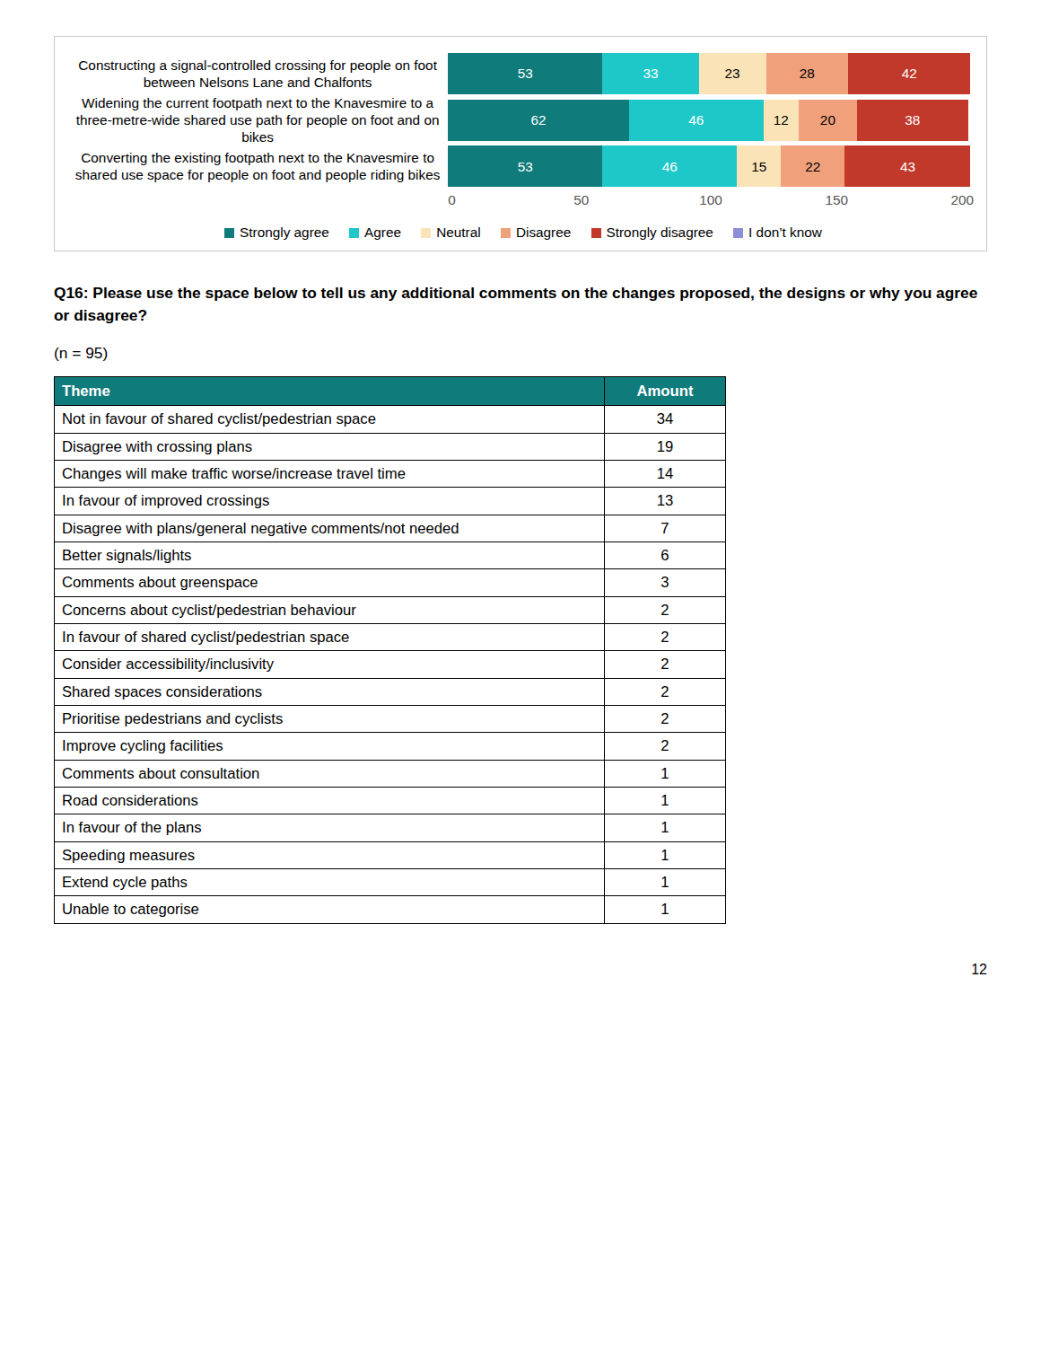| Constructing a signal-controlled crossing for people on foot between Nelsons Lane and Chalfonts | 53 33 23 28 42 |
| Widening the current footpath next to the Knavesmire to a three-metre-wide shared use path for people on foot and on bikes | 62 46 12 20 38 |
| Converting the existing footpath next to the Knavesmire to shared use space for people on foot and people riding bikes | 53 46 15 22 43 |
050100150200
Strongly agree Agree Neutral Disagree Strongly disagree I don’t know
Q16: Please use the space below to tell us any additional comments on the changes proposed, the designs or why you agree or disagree?
(n = 95)
| Theme | Amount |
| --- | --- |
| Not in favour of shared cyclist/pedestrian space | 34 |
| Disagree with crossing plans | 19 |
| Changes will make traffic worse/increase travel time | 14 |
| In favour of improved crossings | 13 |
| Disagree with plans/general negative comments/not needed | 7 |
| Better signals/lights | 6 |
| Comments about greenspace | 3 |
| Concerns about cyclist/pedestrian behaviour | 2 |
| In favour of shared cyclist/pedestrian space | 2 |
| Consider accessibility/inclusivity | 2 |
| Shared spaces considerations | 2 |
| Prioritise pedestrians and cyclists | 2 |
| Improve cycling facilities | 2 |
| Comments about consultation | 1 |
| Road considerations | 1 |
| In favour of the plans | 1 |
| Speeding measures | 1 |
| Extend cycle paths | 1 |
| Unable to categorise | 1 |
12